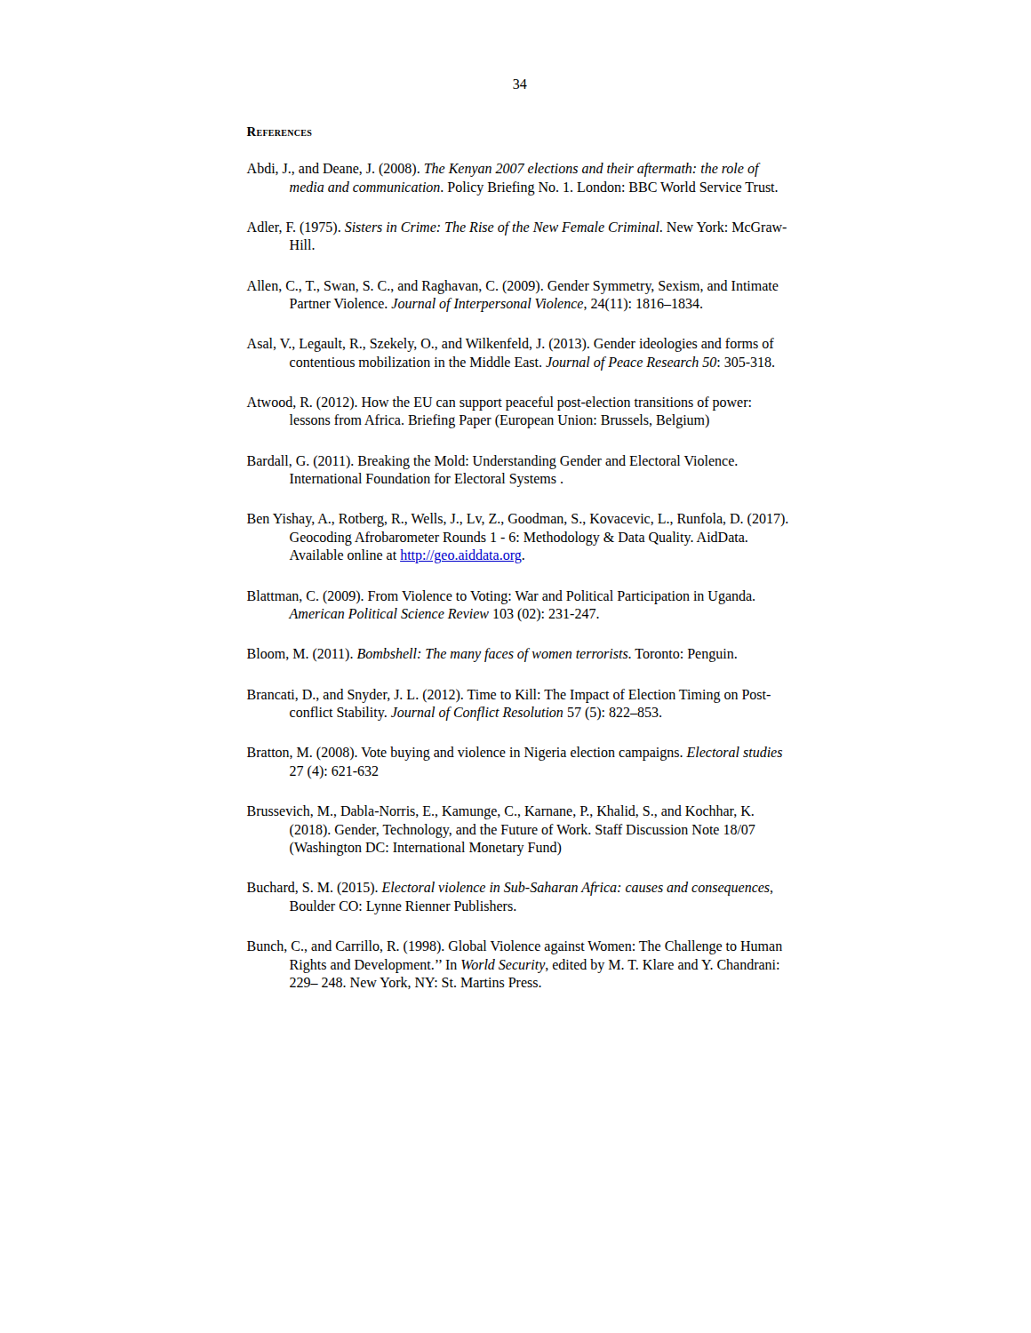34
References
Abdi, J., and Deane, J. (2008). The Kenyan 2007 elections and their aftermath: the role of media and communication. Policy Briefing No. 1. London: BBC World Service Trust.
Adler, F. (1975). Sisters in Crime: The Rise of the New Female Criminal. New York: McGraw-Hill.
Allen, C., T., Swan, S. C., and Raghavan, C. (2009). Gender Symmetry, Sexism, and Intimate Partner Violence. Journal of Interpersonal Violence, 24(11): 1816–1834.
Asal, V., Legault, R., Szekely, O., and Wilkenfeld, J. (2013). Gender ideologies and forms of contentious mobilization in the Middle East. Journal of Peace Research 50: 305-318.
Atwood, R. (2012). How the EU can support peaceful post-election transitions of power: lessons from Africa. Briefing Paper (European Union: Brussels, Belgium)
Bardall, G. (2011). Breaking the Mold: Understanding Gender and Electoral Violence. International Foundation for Electoral Systems .
Ben Yishay, A., Rotberg, R., Wells, J., Lv, Z., Goodman, S., Kovacevic, L., Runfola, D. (2017). Geocoding Afrobarometer Rounds 1 - 6: Methodology & Data Quality. AidData. Available online at http://geo.aiddata.org.
Blattman, C. (2009). From Violence to Voting: War and Political Participation in Uganda. American Political Science Review 103 (02): 231-247.
Bloom, M. (2011). Bombshell: The many faces of women terrorists. Toronto: Penguin.
Brancati, D., and Snyder, J. L. (2012). Time to Kill: The Impact of Election Timing on Post-conflict Stability. Journal of Conflict Resolution 57 (5): 822–853.
Bratton, M. (2008). Vote buying and violence in Nigeria election campaigns. Electoral studies 27 (4): 621-632
Brussevich, M., Dabla-Norris, E., Kamunge, C., Karnane, P., Khalid, S., and Kochhar, K. (2018). Gender, Technology, and the Future of Work. Staff Discussion Note 18/07 (Washington DC: International Monetary Fund)
Buchard, S. M. (2015). Electoral violence in Sub-Saharan Africa: causes and consequences, Boulder CO: Lynne Rienner Publishers.
Bunch, C., and Carrillo, R. (1998). Global Violence against Women: The Challenge to Human Rights and Development.’’ In World Security, edited by M. T. Klare and Y. Chandrani: 229– 248. New York, NY: St. Martins Press.